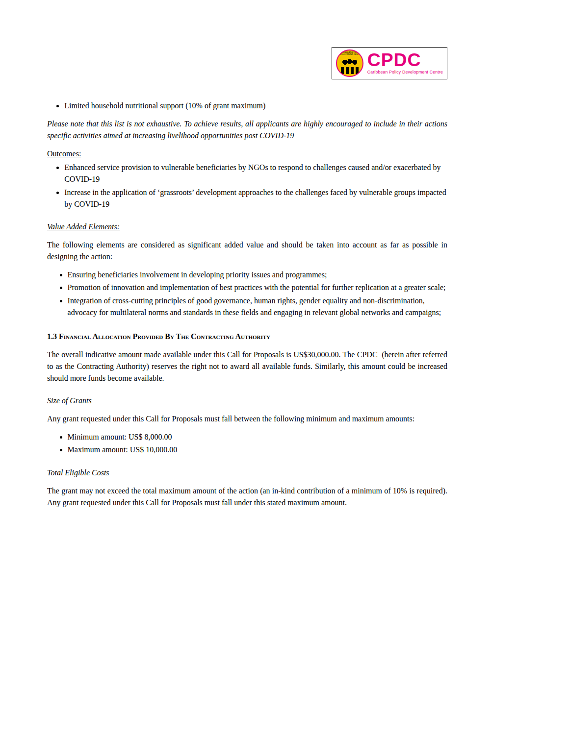CARIBBEAN POLICY DEVELOPMENT CENTRE
CPDC
Caribbean Policy Development Centre
Limited household nutritional support (10% of grant maximum)
Please note that this list is not exhaustive. To achieve results, all applicants are highly encouraged to include in their actions specific activities aimed at increasing livelihood opportunities post COVID-19
Outcomes:
Enhanced service provision to vulnerable beneficiaries by NGOs to respond to challenges caused and/or exacerbated by COVID-19
Increase in the application of ‘grassroots’ development approaches to the challenges faced by vulnerable groups impacted by COVID-19
Value Added Elements:
The following elements are considered as significant added value and should be taken into account as far as possible in designing the action:
Ensuring beneficiaries involvement in developing priority issues and programmes;
Promotion of innovation and implementation of best practices with the potential for further replication at a greater scale;
Integration of cross-cutting principles of good governance, human rights, gender equality and non-discrimination, advocacy for multilateral norms and standards in these fields and engaging in relevant global networks and campaigns;
1.3 Financial Allocation Provided By The Contracting Authority
The overall indicative amount made available under this Call for Proposals is US$30,000.00. The CPDC (herein after referred to as the Contracting Authority) reserves the right not to award all available funds. Similarly, this amount could be increased should more funds become available.
Size of Grants
Any grant requested under this Call for Proposals must fall between the following minimum and maximum amounts:
Minimum amount: US$ 8,000.00
Maximum amount: US$ 10,000.00
Total Eligible Costs
The grant may not exceed the total maximum amount of the action (an in-kind contribution of a minimum of 10% is required). Any grant requested under this Call for Proposals must fall under this stated maximum amount.